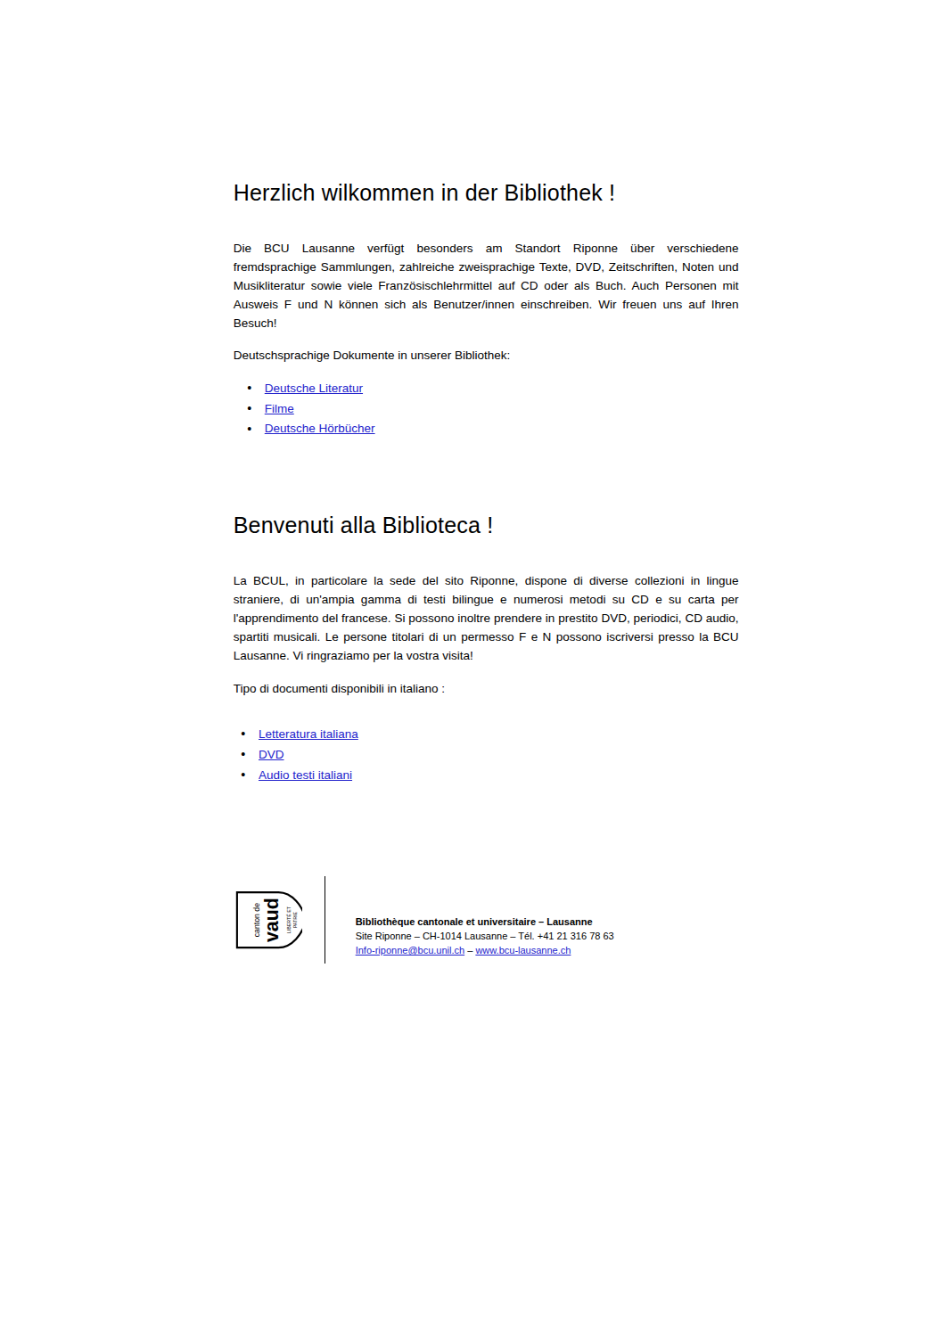Herzlich wilkommen in der Bibliothek !
Die BCU Lausanne verfügt besonders am Standort Riponne über verschiedene fremdsprachige Sammlungen, zahlreiche zweisprachige Texte, DVD, Zeitschriften, Noten und Musikliteratur sowie viele Französischlehrmittel auf CD oder als Buch. Auch Personen mit Ausweis F und N können sich als Benutzer/innen einschreiben. Wir freuen uns auf Ihren Besuch!
Deutschsprachige Dokumente in unserer Bibliothek:
Deutsche Literatur
Filme
Deutsche Hörbücher
Benvenuti alla Biblioteca !
La BCUL, in particolare la sede del sito Riponne, dispone di diverse collezioni in lingue straniere, di un'ampia gamma di testi bilingue e numerosi metodi su CD e su carta per l'apprendimento del francese. Si possono inoltre prendere in prestito DVD, periodici, CD audio, spartiti musicali. Le persone titolari di un permesso F e N possono iscriversi presso la BCU Lausanne. Vi ringraziamo per la vostra visita!
Tipo di documenti disponibili in italiano :
Letteratura italiana
DVD
Audio testi italiani
canton de vaud LIBERTÉ ET PATRIE
Bibliothèque cantonale et universitaire – Lausanne
Site Riponne – CH-1014 Lausanne – Tél. +41 21 316 78 63
Info-riponne@bcu.unil.ch – www.bcu-lausanne.ch